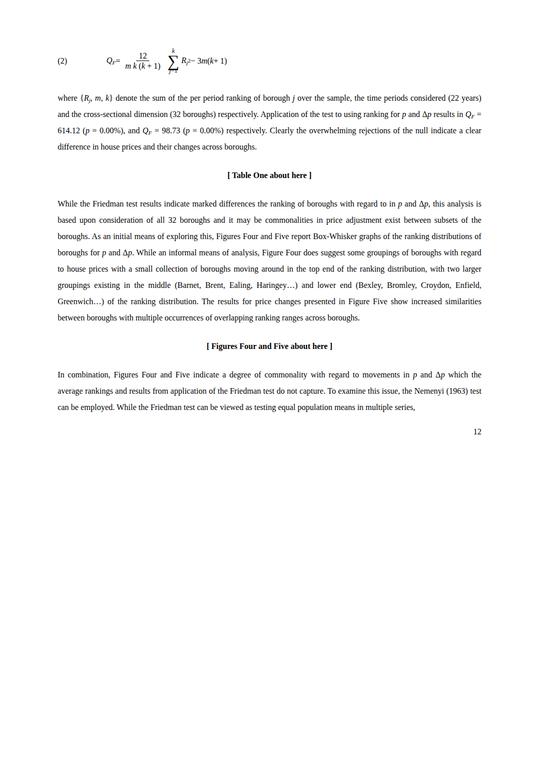(2) QF = 12 m k (k + 1) k ∑ j=1 Rj2 − 3m(k + 1)
where {Rj, m, k} denote the sum of the per period ranking of borough j over the sample, the time periods considered (22 years) and the cross-sectional dimension (32 boroughs) respectively. Application of the test to using ranking for p and Δp results in QF = 614.12 (p = 0.00%), and QF = 98.73 (p = 0.00%) respectively. Clearly the overwhelming rejections of the null indicate a clear difference in house prices and their changes across boroughs.
[ Table One about here ]
While the Friedman test results indicate marked differences the ranking of boroughs with regard to in p and Δp, this analysis is based upon consideration of all 32 boroughs and it may be commonalities in price adjustment exist between subsets of the boroughs. As an initial means of exploring this, Figures Four and Five report Box-Whisker graphs of the ranking distributions of boroughs for p and Δp. While an informal means of analysis, Figure Four does suggest some groupings of boroughs with regard to house prices with a small collection of boroughs moving around in the top end of the ranking distribution, with two larger groupings existing in the middle (Barnet, Brent, Ealing, Haringey…) and lower end (Bexley, Bromley, Croydon, Enfield, Greenwich…) of the ranking distribution. The results for price changes presented in Figure Five show increased similarities between boroughs with multiple occurrences of overlapping ranking ranges across boroughs.
[ Figures Four and Five about here ]
In combination, Figures Four and Five indicate a degree of commonality with regard to movements in p and Δp which the average rankings and results from application of the Friedman test do not capture. To examine this issue, the Nemenyi (1963) test can be employed. While the Friedman test can be viewed as testing equal population means in multiple series,
12